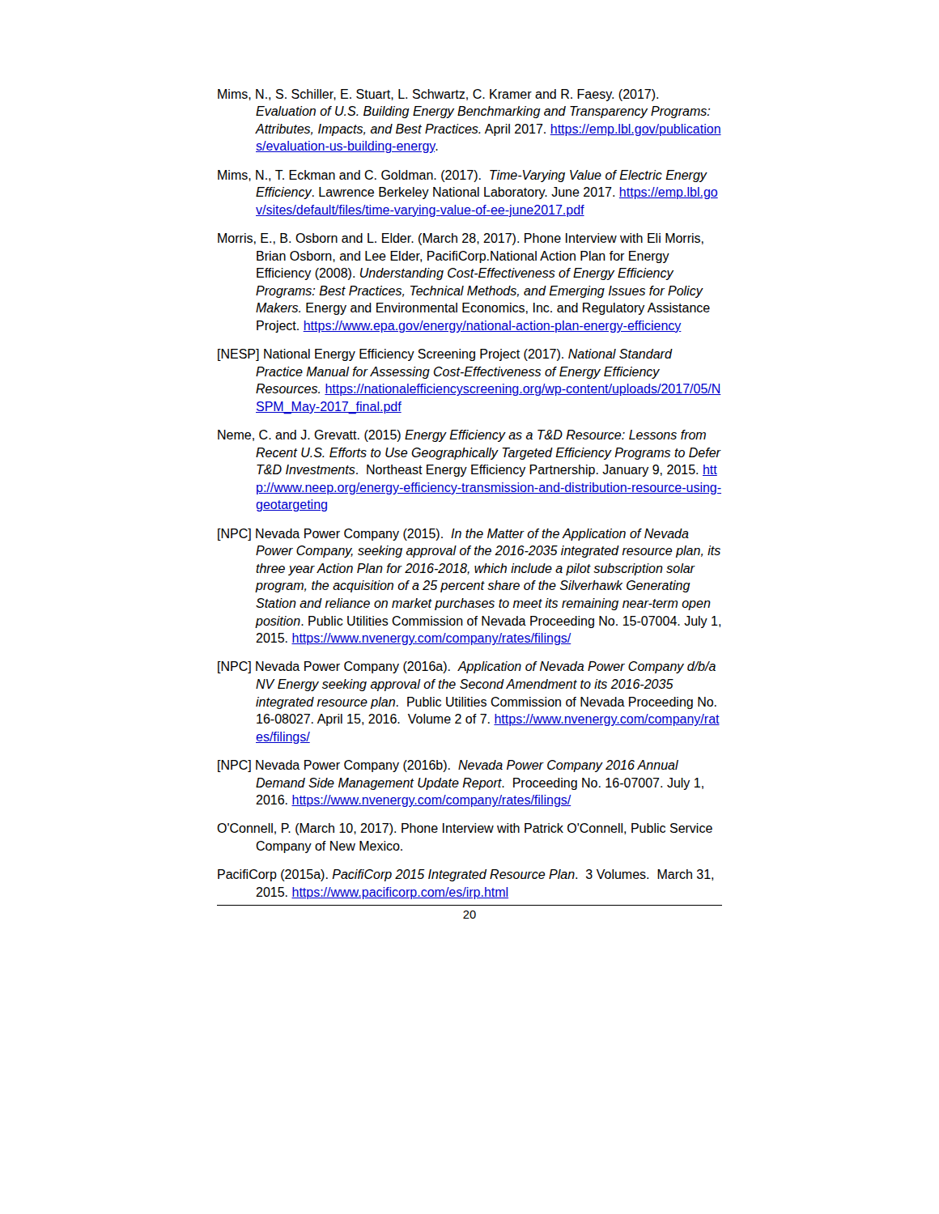Mims, N., S. Schiller, E. Stuart, L. Schwartz, C. Kramer and R. Faesy. (2017). Evaluation of U.S. Building Energy Benchmarking and Transparency Programs: Attributes, Impacts, and Best Practices. April 2017. https://emp.lbl.gov/publications/evaluation-us-building-energy.
Mims, N., T. Eckman and C. Goldman. (2017). Time-Varying Value of Electric Energy Efficiency. Lawrence Berkeley National Laboratory. June 2017. https://emp.lbl.gov/sites/default/files/time-varying-value-of-ee-june2017.pdf
Morris, E., B. Osborn and L. Elder. (March 28, 2017). Phone Interview with Eli Morris, Brian Osborn, and Lee Elder, PacifiCorp.National Action Plan for Energy Efficiency (2008). Understanding Cost-Effectiveness of Energy Efficiency Programs: Best Practices, Technical Methods, and Emerging Issues for Policy Makers. Energy and Environmental Economics, Inc. and Regulatory Assistance Project. https://www.epa.gov/energy/national-action-plan-energy-efficiency
[NESP] National Energy Efficiency Screening Project (2017). National Standard Practice Manual for Assessing Cost-Effectiveness of Energy Efficiency Resources. https://nationalefficiencyscreening.org/wp-content/uploads/2017/05/NSPM_May-2017_final.pdf
Neme, C. and J. Grevatt. (2015) Energy Efficiency as a T&D Resource: Lessons from Recent U.S. Efforts to Use Geographically Targeted Efficiency Programs to Defer T&D Investments. Northeast Energy Efficiency Partnership. January 9, 2015. http://www.neep.org/energy-efficiency-transmission-and-distribution-resource-using-geotargeting
[NPC] Nevada Power Company (2015). In the Matter of the Application of Nevada Power Company, seeking approval of the 2016-2035 integrated resource plan, its three year Action Plan for 2016-2018, which include a pilot subscription solar program, the acquisition of a 25 percent share of the Silverhawk Generating Station and reliance on market purchases to meet its remaining near-term open position. Public Utilities Commission of Nevada Proceeding No. 15-07004. July 1, 2015. https://www.nvenergy.com/company/rates/filings/
[NPC] Nevada Power Company (2016a). Application of Nevada Power Company d/b/a NV Energy seeking approval of the Second Amendment to its 2016-2035 integrated resource plan. Public Utilities Commission of Nevada Proceeding No. 16-08027. April 15, 2016. Volume 2 of 7. https://www.nvenergy.com/company/rates/filings/
[NPC] Nevada Power Company (2016b). Nevada Power Company 2016 Annual Demand Side Management Update Report. Proceeding No. 16-07007. July 1, 2016. https://www.nvenergy.com/company/rates/filings/
O'Connell, P. (March 10, 2017). Phone Interview with Patrick O'Connell, Public Service Company of New Mexico.
PacifiCorp (2015a). PacifiCorp 2015 Integrated Resource Plan. 3 Volumes. March 31, 2015. https://www.pacificorp.com/es/irp.html
20